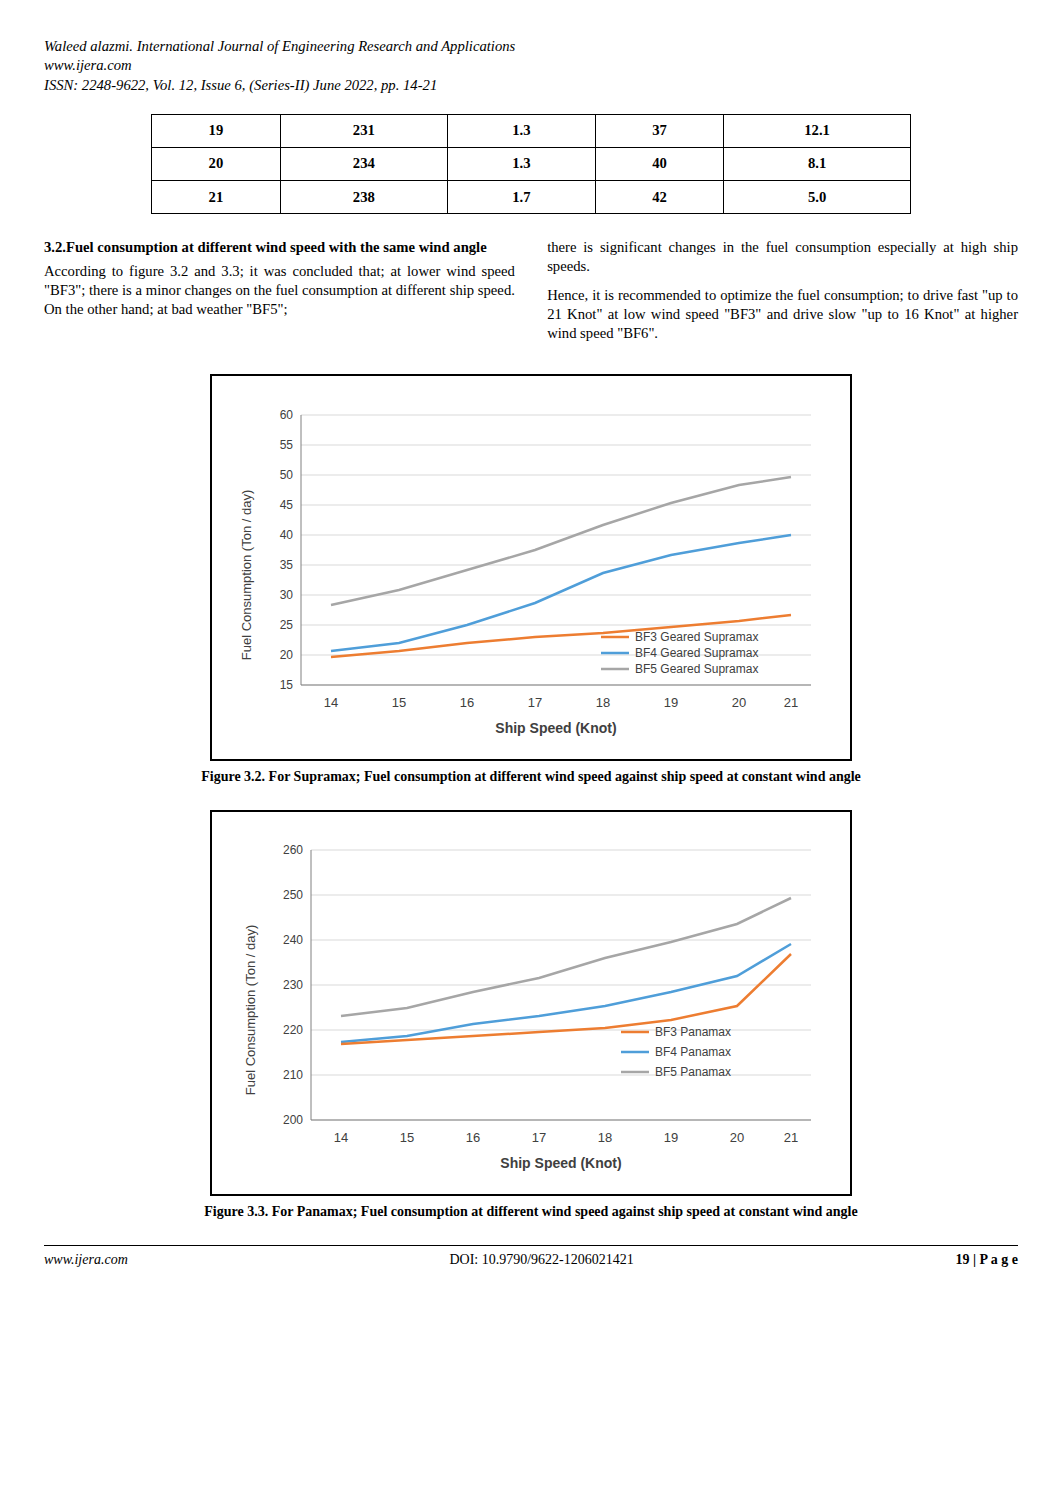Waleed alazmi. International Journal of Engineering Research and Applications
www.ijera.com
ISSN: 2248-9622, Vol. 12, Issue 6, (Series-II) June 2022, pp. 14-21
| 19 | 231 | 1.3 | 37 | 12.1 |
| 20 | 234 | 1.3 | 40 | 8.1 |
| 21 | 238 | 1.7 | 42 | 5.0 |
3.2.Fuel consumption at different wind speed with the same wind angle
According to figure 3.2 and 3.3; it was concluded that; at lower wind speed "BF3"; there is a minor changes on the fuel consumption at different ship speed. On the other hand; at bad weather "BF5";
there is significant changes in the fuel consumption especially at high ship speeds.
Hence, it is recommended to optimize the fuel consumption; to drive fast "up to 21 Knot" at low wind speed "BF3" and drive slow "up to 16 Knot" at higher wind speed "BF6".
60 55 50 45 40 35 30 25 20 15 Fuel Consumption (Ton / day) 14 15 16 17 18 19 20 21 Ship Speed (Knot) BF3 Geared Supramax BF4 Geared Supramax BF5 Geared Supramax
Figure 3.2. For Supramax; Fuel consumption at different wind speed against ship speed at constant wind angle
260 250 240 230 220 210 200 Fuel Consumption (Ton / day) 14 15 16 17 18 19 20 21 Ship Speed (Knot) BF3 Panamax BF4 Panamax BF5 Panamax
Figure 3.3. For Panamax; Fuel consumption at different wind speed against ship speed at constant wind angle
www.ijera.com
DOI: 10.9790/9622-1206021421
19 | P a g e